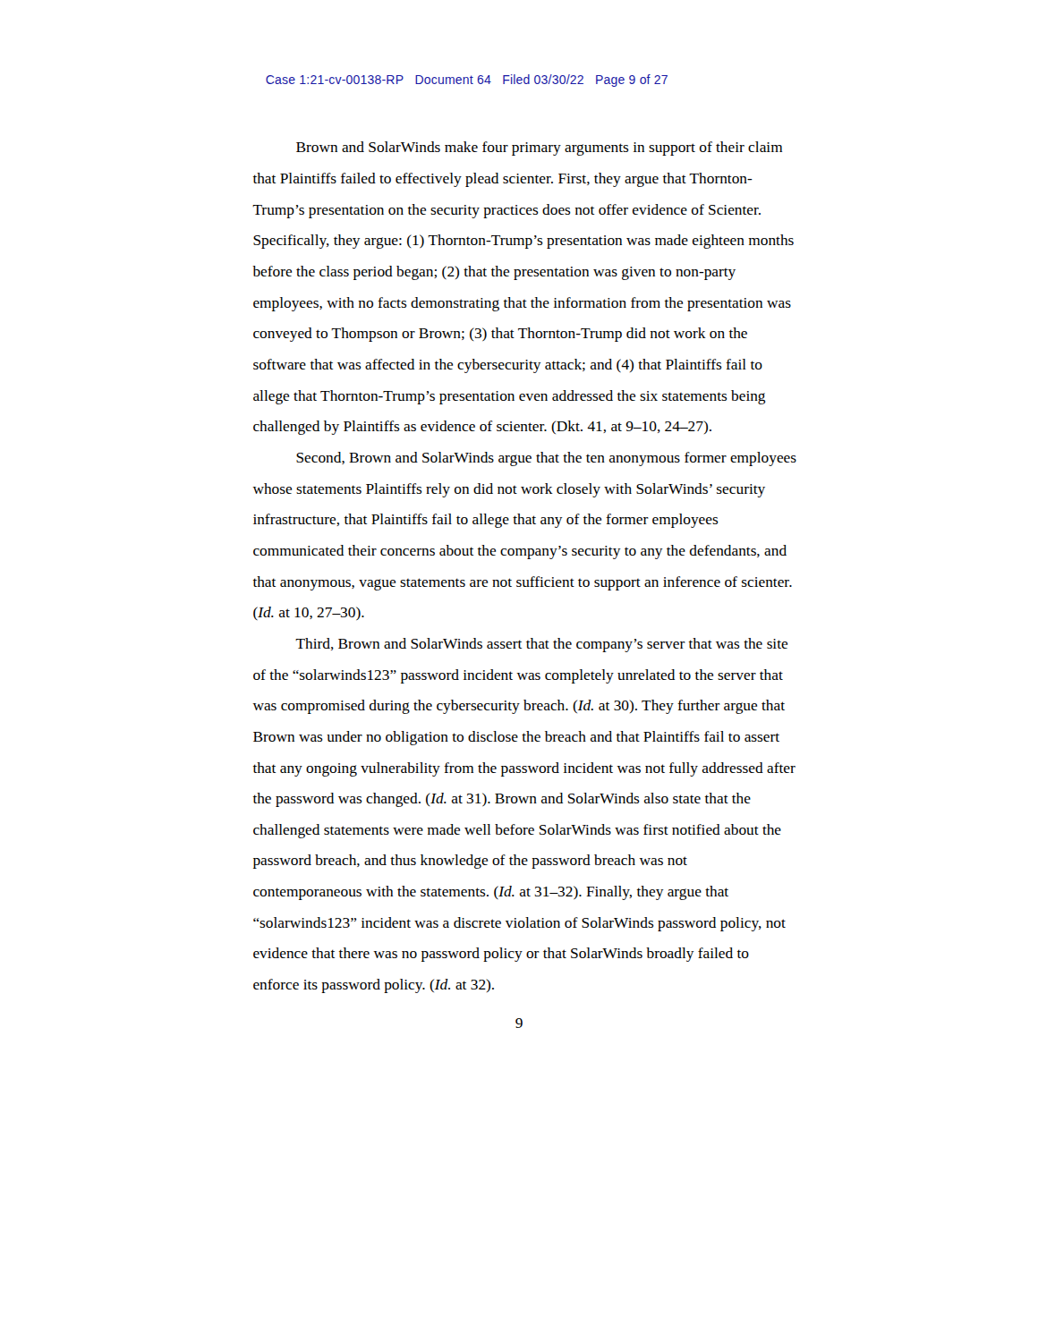Case 1:21-cv-00138-RP Document 64 Filed 03/30/22 Page 9 of 27
Brown and SolarWinds make four primary arguments in support of their claim that Plaintiffs failed to effectively plead scienter. First, they argue that Thornton-Trump’s presentation on the security practices does not offer evidence of Scienter. Specifically, they argue: (1) Thornton-Trump’s presentation was made eighteen months before the class period began; (2) that the presentation was given to non-party employees, with no facts demonstrating that the information from the presentation was conveyed to Thompson or Brown; (3) that Thornton-Trump did not work on the software that was affected in the cybersecurity attack; and (4) that Plaintiffs fail to allege that Thornton-Trump’s presentation even addressed the six statements being challenged by Plaintiffs as evidence of scienter. (Dkt. 41, at 9–10, 24–27).
Second, Brown and SolarWinds argue that the ten anonymous former employees whose statements Plaintiffs rely on did not work closely with SolarWinds’ security infrastructure, that Plaintiffs fail to allege that any of the former employees communicated their concerns about the company’s security to any the defendants, and that anonymous, vague statements are not sufficient to support an inference of scienter. (Id. at 10, 27–30).
Third, Brown and SolarWinds assert that the company’s server that was the site of the “solarwinds123” password incident was completely unrelated to the server that was compromised during the cybersecurity breach. (Id. at 30). They further argue that Brown was under no obligation to disclose the breach and that Plaintiffs fail to assert that any ongoing vulnerability from the password incident was not fully addressed after the password was changed. (Id. at 31). Brown and SolarWinds also state that the challenged statements were made well before SolarWinds was first notified about the password breach, and thus knowledge of the password breach was not contemporaneous with the statements. (Id. at 31–32). Finally, they argue that “solarwinds123” incident was a discrete violation of SolarWinds password policy, not evidence that there was no password policy or that SolarWinds broadly failed to enforce its password policy. (Id. at 32).
9